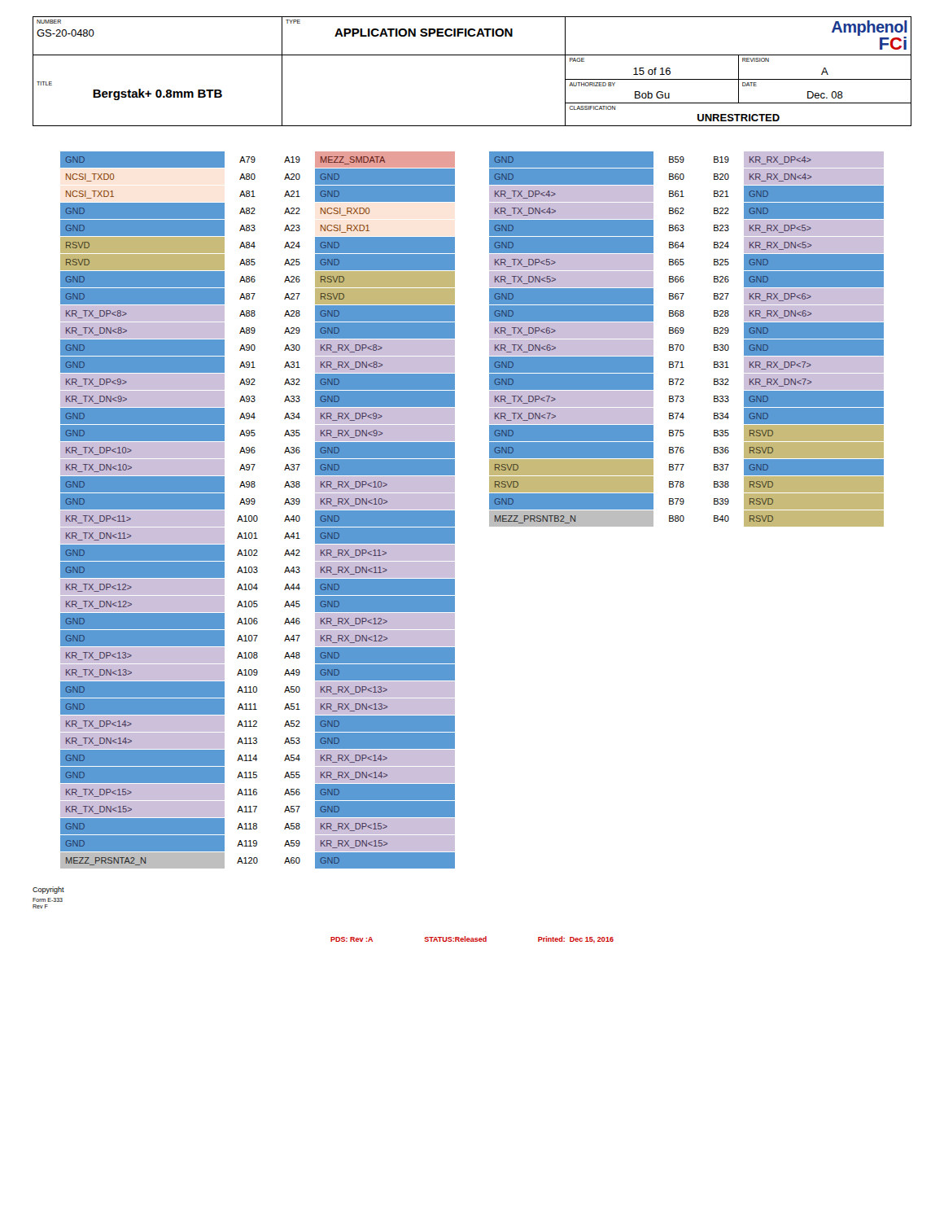| Number GS-20-0480 | Type APPLICATION SPECIFICATION | Amphenol F C i |
| Title Bergstak+ 0.8mm BTB | | Page 15 of 16 | Revision A |
| Authorized By Bob Gu | Date Dec. 08 |
| Classification UNRESTRICTED |
| GND | A79 | A19 | MEZZ_SMDATA |
| NCSI_TXD0 | A80 | A20 | GND |
| NCSI_TXD1 | A81 | A21 | GND |
| GND | A82 | A22 | NCSI_RXD0 |
| GND | A83 | A23 | NCSI_RXD1 |
| RSVD | A84 | A24 | GND |
| RSVD | A85 | A25 | GND |
| GND | A86 | A26 | RSVD |
| GND | A87 | A27 | RSVD |
| KR_TX_DP<8> | A88 | A28 | GND |
| KR_TX_DN<8> | A89 | A29 | GND |
| GND | A90 | A30 | KR_RX_DP<8> |
| GND | A91 | A31 | KR_RX_DN<8> |
| KR_TX_DP<9> | A92 | A32 | GND |
| KR_TX_DN<9> | A93 | A33 | GND |
| GND | A94 | A34 | KR_RX_DP<9> |
| GND | A95 | A35 | KR_RX_DN<9> |
| KR_TX_DP<10> | A96 | A36 | GND |
| KR_TX_DN<10> | A97 | A37 | GND |
| GND | A98 | A38 | KR_RX_DP<10> |
| GND | A99 | A39 | KR_RX_DN<10> |
| KR_TX_DP<11> | A100 | A40 | GND |
| KR_TX_DN<11> | A101 | A41 | GND |
| GND | A102 | A42 | KR_RX_DP<11> |
| GND | A103 | A43 | KR_RX_DN<11> |
| KR_TX_DP<12> | A104 | A44 | GND |
| KR_TX_DN<12> | A105 | A45 | GND |
| GND | A106 | A46 | KR_RX_DP<12> |
| GND | A107 | A47 | KR_RX_DN<12> |
| KR_TX_DP<13> | A108 | A48 | GND |
| KR_TX_DN<13> | A109 | A49 | GND |
| GND | A110 | A50 | KR_RX_DP<13> |
| GND | A111 | A51 | KR_RX_DN<13> |
| KR_TX_DP<14> | A112 | A52 | GND |
| KR_TX_DN<14> | A113 | A53 | GND |
| GND | A114 | A54 | KR_RX_DP<14> |
| GND | A115 | A55 | KR_RX_DN<14> |
| KR_TX_DP<15> | A116 | A56 | GND |
| KR_TX_DN<15> | A117 | A57 | GND |
| GND | A118 | A58 | KR_RX_DP<15> |
| GND | A119 | A59 | KR_RX_DN<15> |
| MEZZ_PRSNTA2_N | A120 | A60 | GND |
| GND | B59 | B19 | KR_RX_DP<4> |
| GND | B60 | B20 | KR_RX_DN<4> |
| KR_TX_DP<4> | B61 | B21 | GND |
| KR_TX_DN<4> | B62 | B22 | GND |
| GND | B63 | B23 | KR_RX_DP<5> |
| GND | B64 | B24 | KR_RX_DN<5> |
| KR_TX_DP<5> | B65 | B25 | GND |
| KR_TX_DN<5> | B66 | B26 | GND |
| GND | B67 | B27 | KR_RX_DP<6> |
| GND | B68 | B28 | KR_RX_DN<6> |
| KR_TX_DP<6> | B69 | B29 | GND |
| KR_TX_DN<6> | B70 | B30 | GND |
| GND | B71 | B31 | KR_RX_DP<7> |
| GND | B72 | B32 | KR_RX_DN<7> |
| KR_TX_DP<7> | B73 | B33 | GND |
| KR_TX_DN<7> | B74 | B34 | GND |
| GND | B75 | B35 | RSVD |
| GND | B76 | B36 | RSVD |
| RSVD | B77 | B37 | GND |
| RSVD | B78 | B38 | RSVD |
| GND | B79 | B39 | RSVD |
| MEZZ_PRSNTB2_N | B80 | B40 | RSVD |
Copyright
Form E-333
Rev F
PDS: Rev :A STATUS:Released Printed: Dec 15, 2016